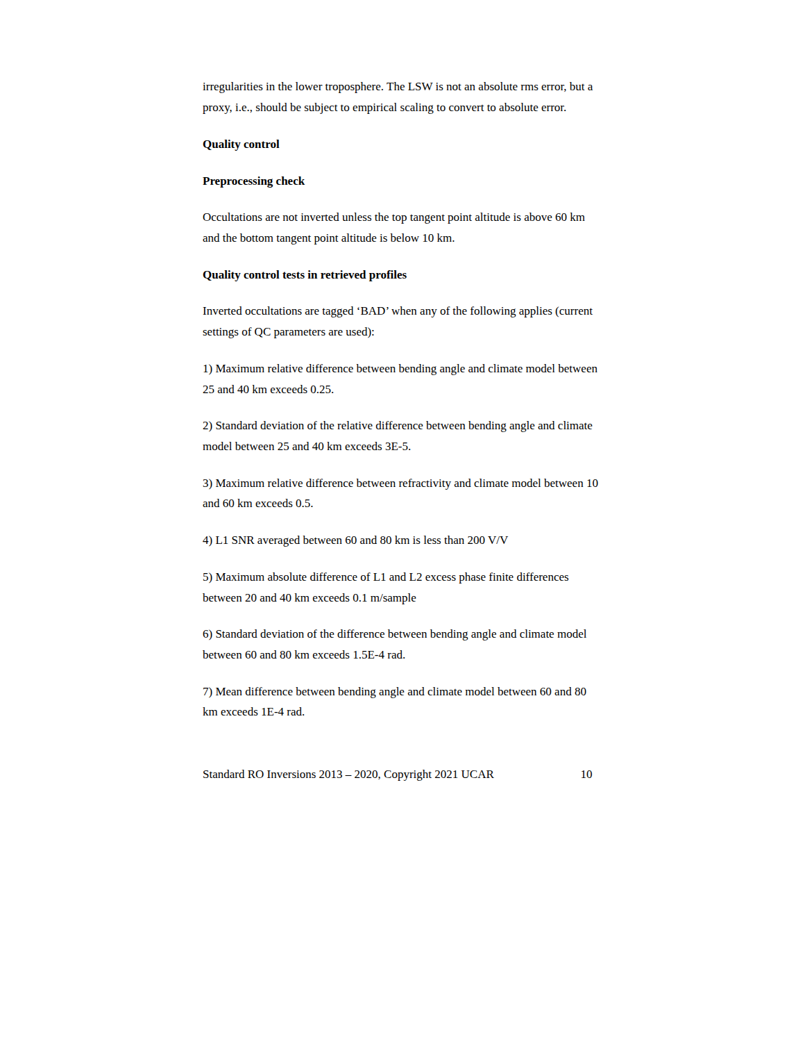irregularities in the lower troposphere. The LSW is not an absolute rms error, but a proxy, i.e., should be subject to empirical scaling to convert to absolute error.
Quality control
Preprocessing check
Occultations are not inverted unless the top tangent point altitude is above 60 km and the bottom tangent point altitude is below 10 km.
Quality control tests in retrieved profiles
Inverted occultations are tagged ‘BAD’ when any of the following applies (current settings of QC parameters are used):
1) Maximum relative difference between bending angle and climate model between 25 and 40 km exceeds 0.25.
2) Standard deviation of the relative difference between bending angle and climate model between 25 and 40 km exceeds 3E-5.
3) Maximum relative difference between refractivity and climate model between 10 and 60 km exceeds 0.5.
4) L1 SNR averaged between 60 and 80 km is less than 200 V/V
5) Maximum absolute difference of L1 and L2 excess phase finite differences between 20 and 40 km exceeds 0.1 m/sample
6) Standard deviation of the difference between bending angle and climate model between 60 and 80 km exceeds 1.5E-4 rad.
7) Mean difference between bending angle and climate model between 60 and 80 km exceeds 1E-4 rad.
Standard RO Inversions 2013 – 2020, Copyright 2021 UCAR 10